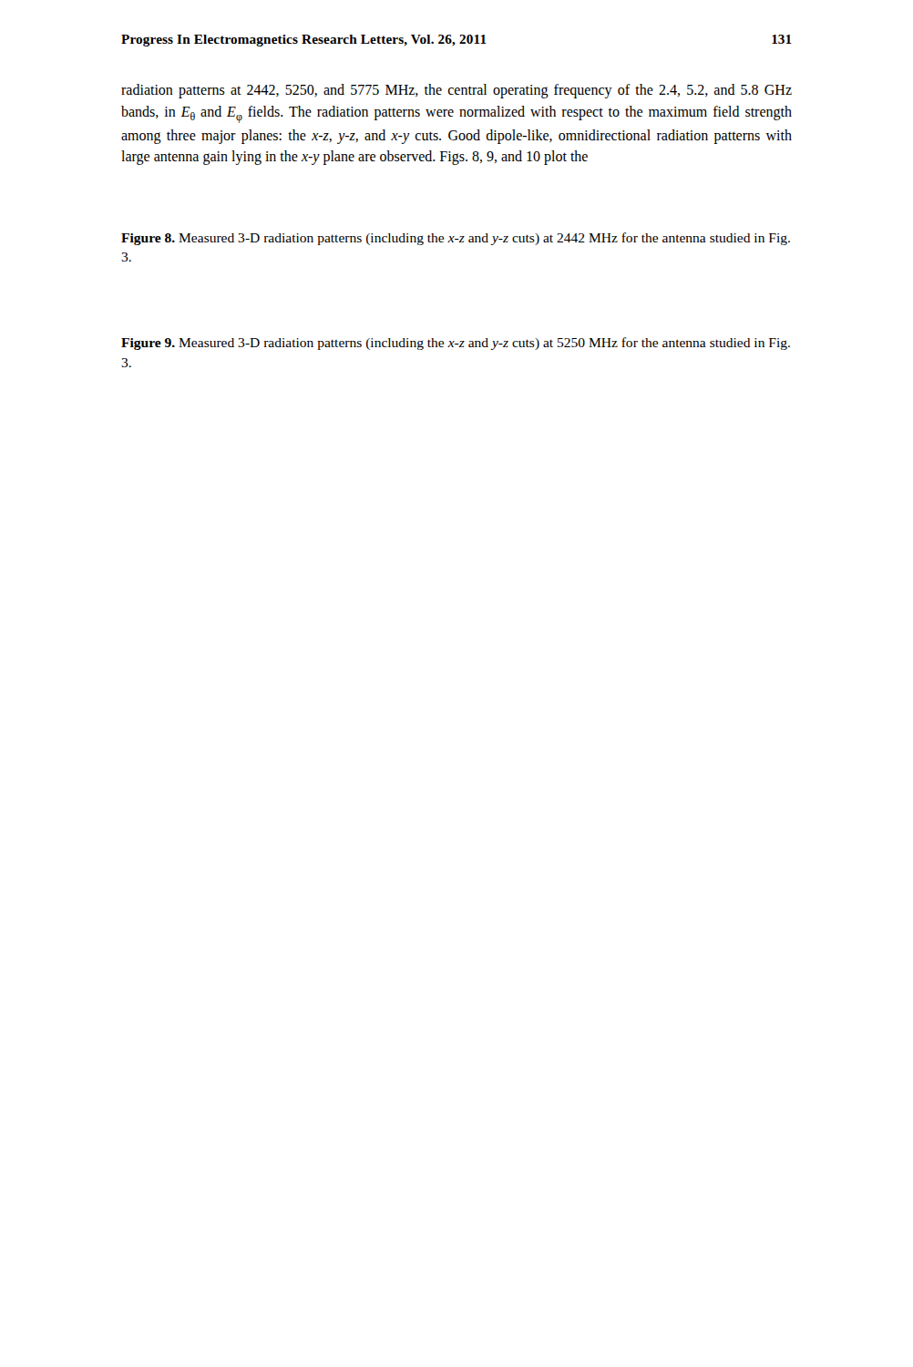Progress In Electromagnetics Research Letters, Vol. 26, 2011 131
radiation patterns at 2442, 5250, and 5775 MHz, the central operating frequency of the 2.4, 5.2, and 5.8 GHz bands, in Eθ and Eφ fields. The radiation patterns were normalized with respect to the maximum field strength among three major planes: the x-z, y-z, and x-y cuts. Good dipole-like, omnidirectional radiation patterns with large antenna gain lying in the x-y plane are observed. Figs. 8, 9, and 10 plot the
Figure 8. Measured 3-D radiation patterns (including the x-z and y-z cuts) at 2442 MHz for the antenna studied in Fig. 3.
Figure 9. Measured 3-D radiation patterns (including the x-z and y-z cuts) at 5250 MHz for the antenna studied in Fig. 3.